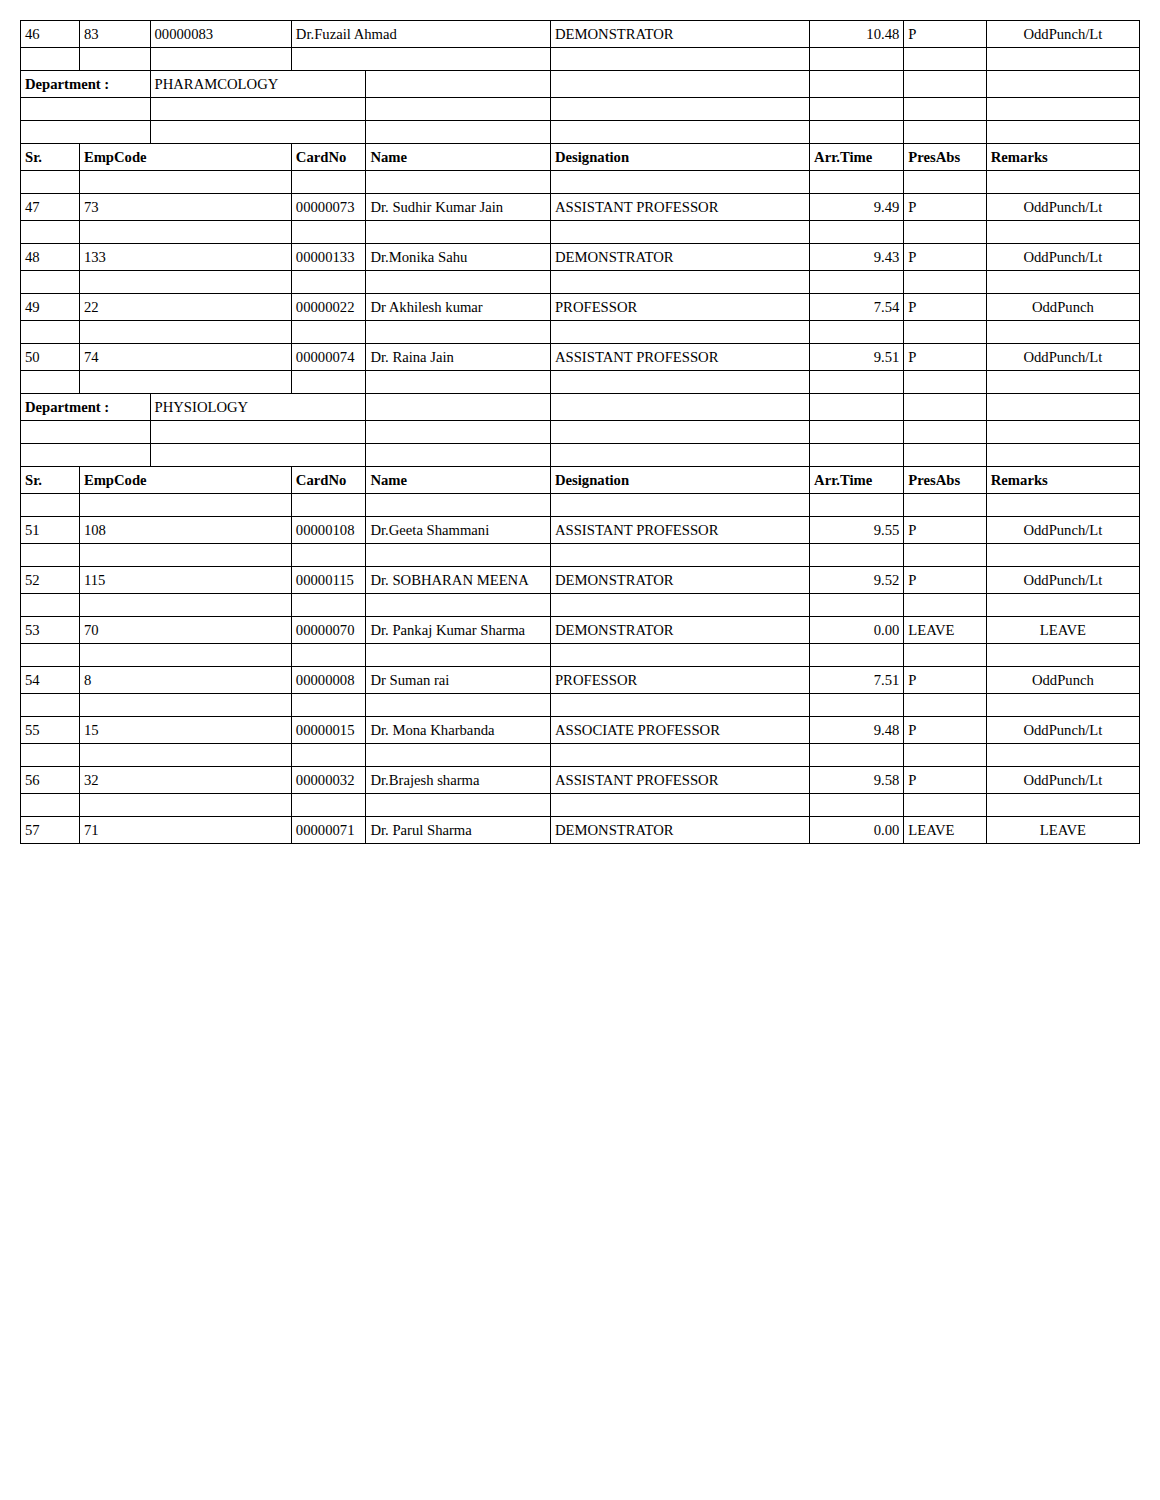| 46 | 83 | 00000083 | Dr.Fuzail Ahmad | DEMONSTRATOR | 10.48 | P | OddPunch/Lt |
| Department : | PHARAMCOLOGY | | | | | |
| Sr. | EmpCode | CardNo | Name | Designation | Arr.Time | PresAbs | Remarks |
| 47 | 73 | 00000073 | Dr. Sudhir Kumar Jain | ASSISTANT PROFESSOR | 9.49 | P | OddPunch/Lt |
| 48 | 133 | 00000133 | Dr.Monika Sahu | DEMONSTRATOR | 9.43 | P | OddPunch/Lt |
| 49 | 22 | 00000022 | Dr Akhilesh kumar | PROFESSOR | 7.54 | P | OddPunch |
| 50 | 74 | 00000074 | Dr. Raina Jain | ASSISTANT PROFESSOR | 9.51 | P | OddPunch/Lt |
| Department : | PHYSIOLOGY | | | | | |
| Sr. | EmpCode | CardNo | Name | Designation | Arr.Time | PresAbs | Remarks |
| 51 | 108 | 00000108 | Dr.Geeta Shammani | ASSISTANT PROFESSOR | 9.55 | P | OddPunch/Lt |
| 52 | 115 | 00000115 | Dr. SOBHARAN MEENA | DEMONSTRATOR | 9.52 | P | OddPunch/Lt |
| 53 | 70 | 00000070 | Dr. Pankaj Kumar Sharma | DEMONSTRATOR | 0.00 | LEAVE | LEAVE |
| 54 | 8 | 00000008 | Dr Suman rai | PROFESSOR | 7.51 | P | OddPunch |
| 55 | 15 | 00000015 | Dr. Mona Kharbanda | ASSOCIATE PROFESSOR | 9.48 | P | OddPunch/Lt |
| 56 | 32 | 00000032 | Dr.Brajesh sharma | ASSISTANT PROFESSOR | 9.58 | P | OddPunch/Lt |
| 57 | 71 | 00000071 | Dr. Parul Sharma | DEMONSTRATOR | 0.00 | LEAVE | LEAVE |